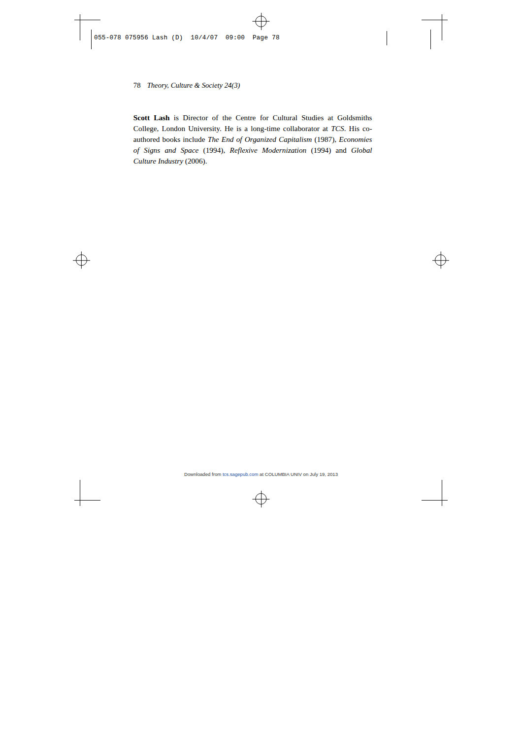055-078 075956 Lash (D) 10/4/07 09:00 Page 78
78 Theory, Culture & Society 24(3)
Scott Lash is Director of the Centre for Cultural Studies at Goldsmiths College, London University. He is a long-time collaborator at TCS. His co-authored books include The End of Organized Capitalism (1987), Economies of Signs and Space (1994), Reflexive Modernization (1994) and Global Culture Industry (2006).
Downloaded from tcs.sagepub.com at COLUMBIA UNIV on July 19, 2013